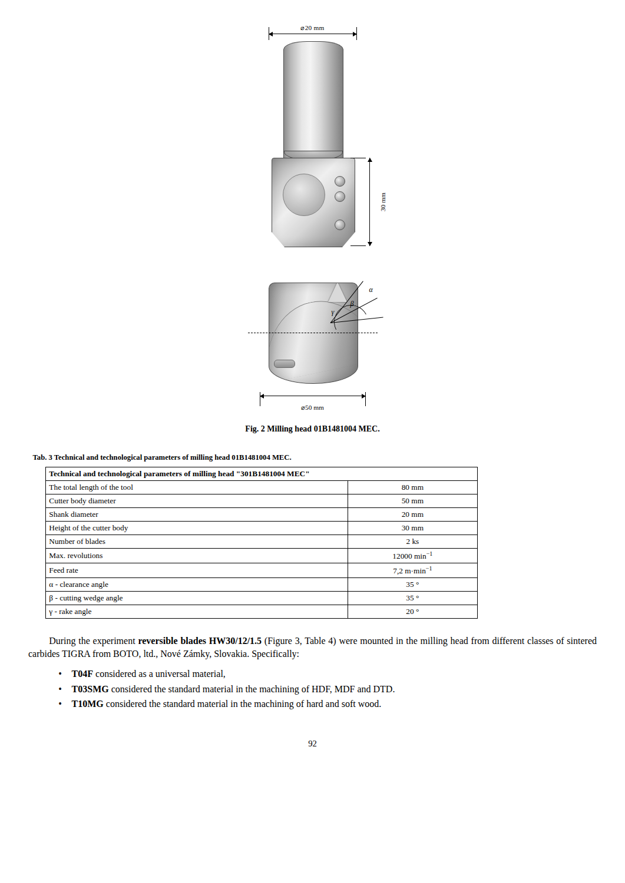⌀20 mm
30 mm
γ β α
⌀50 mm
Fig. 2 Milling head 01B1481004 MEC.
Tab. 3 Technical and technological parameters of milling head 01B1481004 MEC.
| Technical and technological parameters of milling head "301B1481004 MEC" |
| --- |
| The total length of the tool | 80 mm |
| Cutter body diameter | 50 mm |
| Shank diameter | 20 mm |
| Height of the cutter body | 30 mm |
| Number of blades | 2 ks |
| Max. revolutions | 12000 min −1 |
| Feed rate | 7,2 m·min −1 |
| α - clearance angle | 35 ° |
| β - cutting wedge angle | 35 ° |
| γ - rake angle | 20 ° |
During the experiment reversible blades HW30/12/1.5 (Figure 3, Table 4) were mounted in the milling head from different classes of sintered carbides TIGRA from BOTO, ltd., Nové Zámky, Slovakia. Specifically:
T04F considered as a universal material,
T03SMG considered the standard material in the machining of HDF, MDF and DTD.
T10MG considered the standard material in the machining of hard and soft wood.
92